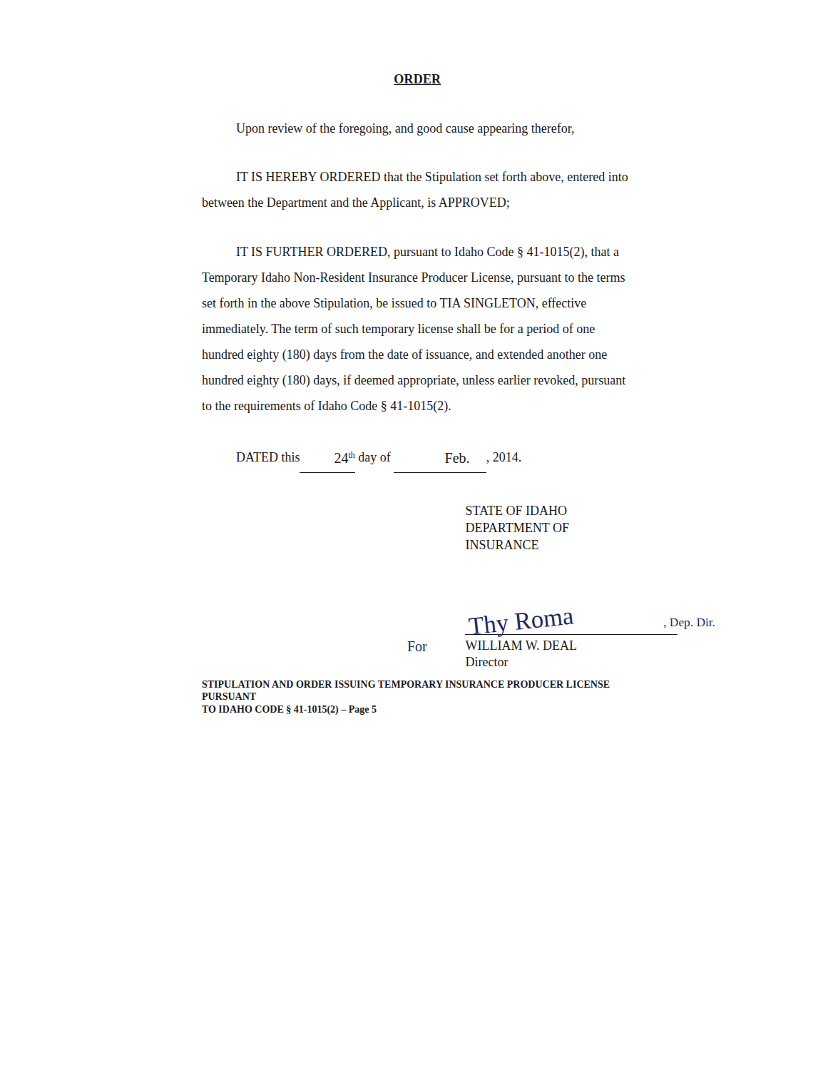ORDER
Upon review of the foregoing, and good cause appearing therefor,
IT IS HEREBY ORDERED that the Stipulation set forth above, entered into between the Department and the Applicant, is APPROVED;
IT IS FURTHER ORDERED, pursuant to Idaho Code § 41-1015(2), that a Temporary Idaho Non-Resident Insurance Producer License, pursuant to the terms set forth in the above Stipulation, be issued to TIA SINGLETON, effective immediately. The term of such temporary license shall be for a period of one hundred eighty (180) days from the date of issuance, and extended another one hundred eighty (180) days, if deemed appropriate, unless earlier revoked, pursuant to the requirements of Idaho Code § 41-1015(2).
DATED this24 th day of Feb., 2014.
STATE OF IDAHO
DEPARTMENT OF INSURANCE
Thy Roma , Dep. Dir. For
WILLIAM W. DEAL
Director
STIPULATION AND ORDER ISSUING TEMPORARY INSURANCE PRODUCER LICENSE PURSUANT TO IDAHO CODE § 41-1015(2) – Page 5